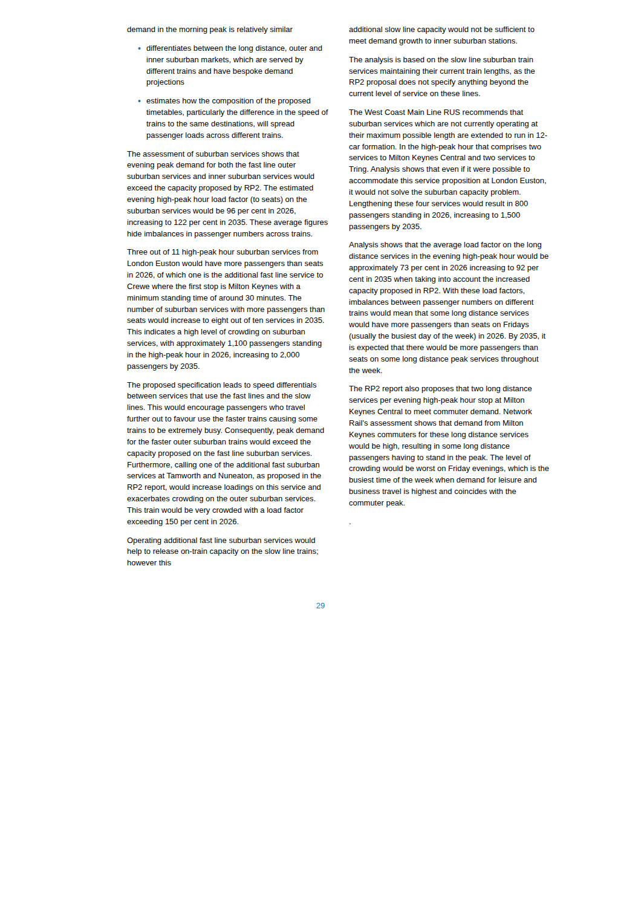demand in the morning peak is relatively similar
differentiates between the long distance, outer and inner suburban markets, which are served by different trains and have bespoke demand projections
estimates how the composition of the proposed timetables, particularly the difference in the speed of trains to the same destinations, will spread passenger loads across different trains.
The assessment of suburban services shows that evening peak demand for both the fast line outer suburban services and inner suburban services would exceed the capacity proposed by RP2. The estimated evening high-peak hour load factor (to seats) on the suburban services would be 96 per cent in 2026, increasing to 122 per cent in 2035. These average figures hide imbalances in passenger numbers across trains.
Three out of 11 high-peak hour suburban services from London Euston would have more passengers than seats in 2026, of which one is the additional fast line service to Crewe where the first stop is Milton Keynes with a minimum standing time of around 30 minutes. The number of suburban services with more passengers than seats would increase to eight out of ten services in 2035. This indicates a high level of crowding on suburban services, with approximately 1,100 passengers standing in the high-peak hour in 2026, increasing to 2,000 passengers by 2035.
The proposed specification leads to speed differentials between services that use the fast lines and the slow lines. This would encourage passengers who travel further out to favour use the faster trains causing some trains to be extremely busy. Consequently, peak demand for the faster outer suburban trains would exceed the capacity proposed on the fast line suburban services. Furthermore, calling one of the additional fast suburban services at Tamworth and Nuneaton, as proposed in the RP2 report, would increase loadings on this service and exacerbates crowding on the outer suburban services. This train would be very crowded with a load factor exceeding 150 per cent in 2026.
Operating additional fast line suburban services would help to release on-train capacity on the slow line trains; however this
additional slow line capacity would not be sufficient to meet demand growth to inner suburban stations.
The analysis is based on the slow line suburban train services maintaining their current train lengths, as the RP2 proposal does not specify anything beyond the current level of service on these lines.
The West Coast Main Line RUS recommends that suburban services which are not currently operating at their maximum possible length are extended to run in 12-car formation. In the high-peak hour that comprises two services to Milton Keynes Central and two services to Tring. Analysis shows that even if it were possible to accommodate this service proposition at London Euston, it would not solve the suburban capacity problem. Lengthening these four services would result in 800 passengers standing in 2026, increasing to 1,500 passengers by 2035.
Analysis shows that the average load factor on the long distance services in the evening high-peak hour would be approximately 73 per cent in 2026 increasing to 92 per cent in 2035 when taking into account the increased capacity proposed in RP2. With these load factors, imbalances between passenger numbers on different trains would mean that some long distance services would have more passengers than seats on Fridays (usually the busiest day of the week) in 2026. By 2035, it is expected that there would be more passengers than seats on some long distance peak services throughout the week.
The RP2 report also proposes that two long distance services per evening high-peak hour stop at Milton Keynes Central to meet commuter demand. Network Rail's assessment shows that demand from Milton Keynes commuters for these long distance services would be high, resulting in some long distance passengers having to stand in the peak. The level of crowding would be worst on Friday evenings, which is the busiest time of the week when demand for leisure and business travel is highest and coincides with the commuter peak.
.
29